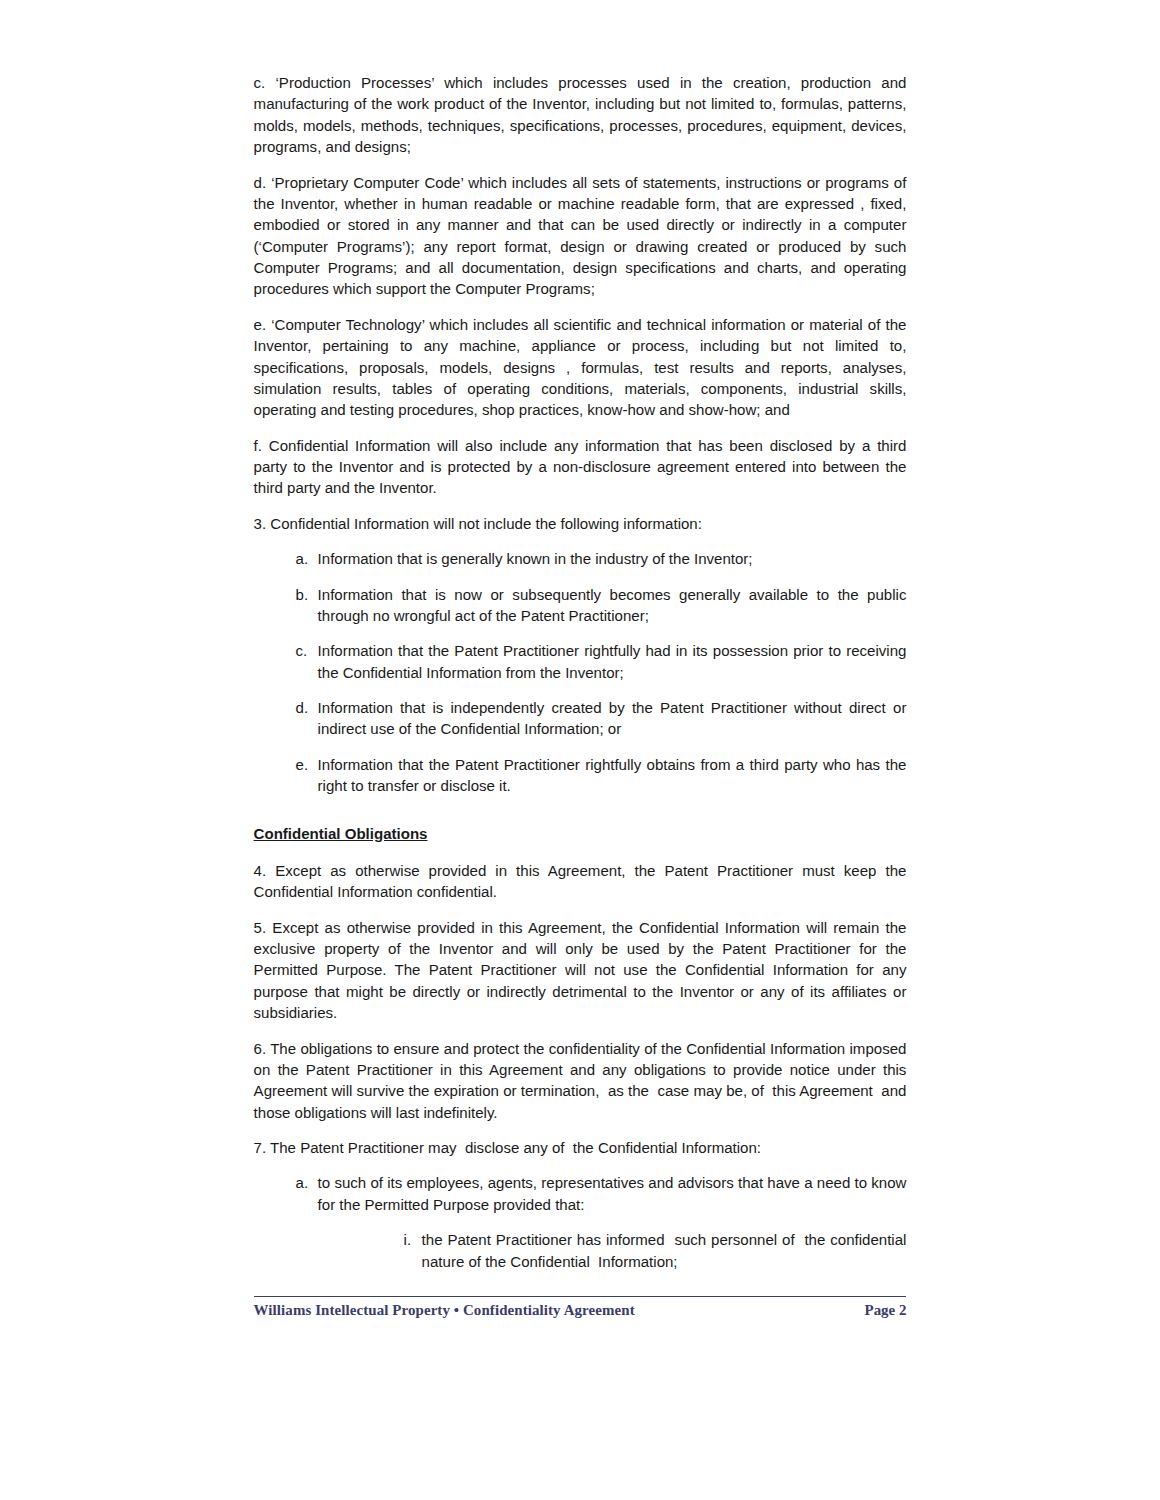c. ‘Production Processes’ which includes processes used in the creation, production and manufacturing of the work product of the Inventor, including but not limited to, formulas, patterns, molds, models, methods, techniques, specifications, processes, procedures, equipment, devices, programs, and designs;
d. ‘Proprietary Computer Code’ which includes all sets of statements, instructions or programs of the Inventor, whether in human readable or machine readable form, that are expressed , fixed, embodied or stored in any manner and that can be used directly or indirectly in a computer (‘Computer Programs’); any report format, design or drawing created or produced by such Computer Programs; and all documentation, design specifications and charts, and operating procedures which support the Computer Programs;
e. ‘Computer Technology’ which includes all scientific and technical information or material of the Inventor, pertaining to any machine, appliance or process, including but not limited to, specifications, proposals, models, designs , formulas, test results and reports, analyses, simulation results, tables of operating conditions, materials, components, industrial skills, operating and testing procedures, shop practices, know-how and show-how; and
f. Confidential Information will also include any information that has been disclosed by a third party to the Inventor and is protected by a non-disclosure agreement entered into between the third party and the Inventor.
3. Confidential Information will not include the following information:
a. Information that is generally known in the industry of the Inventor;
b. Information that is now or subsequently becomes generally available to the public through no wrongful act of the Patent Practitioner;
c. Information that the Patent Practitioner rightfully had in its possession prior to receiving the Confidential Information from the Inventor;
d. Information that is independently created by the Patent Practitioner without direct or indirect use of the Confidential Information; or
e. Information that the Patent Practitioner rightfully obtains from a third party who has the right to transfer or disclose it.
Confidential Obligations
4. Except as otherwise provided in this Agreement, the Patent Practitioner must keep the Confidential Information confidential.
5. Except as otherwise provided in this Agreement, the Confidential Information will remain the exclusive property of the Inventor and will only be used by the Patent Practitioner for the Permitted Purpose. The Patent Practitioner will not use the Confidential Information for any purpose that might be directly or indirectly detrimental to the Inventor or any of its affiliates or subsidiaries.
6. The obligations to ensure and protect the confidentiality of the Confidential Information imposed on the Patent Practitioner in this Agreement and any obligations to provide notice under this Agreement will survive the expiration or termination, as the case may be, of this Agreement and those obligations will last indefinitely.
7. The Patent Practitioner may disclose any of the Confidential Information:
a. to such of its employees, agents, representatives and advisors that have a need to know for the Permitted Purpose provided that:
i. the Patent Practitioner has informed such personnel of the confidential nature of the Confidential Information;
Williams Intellectual Property • Confidentiality Agreement Page 2